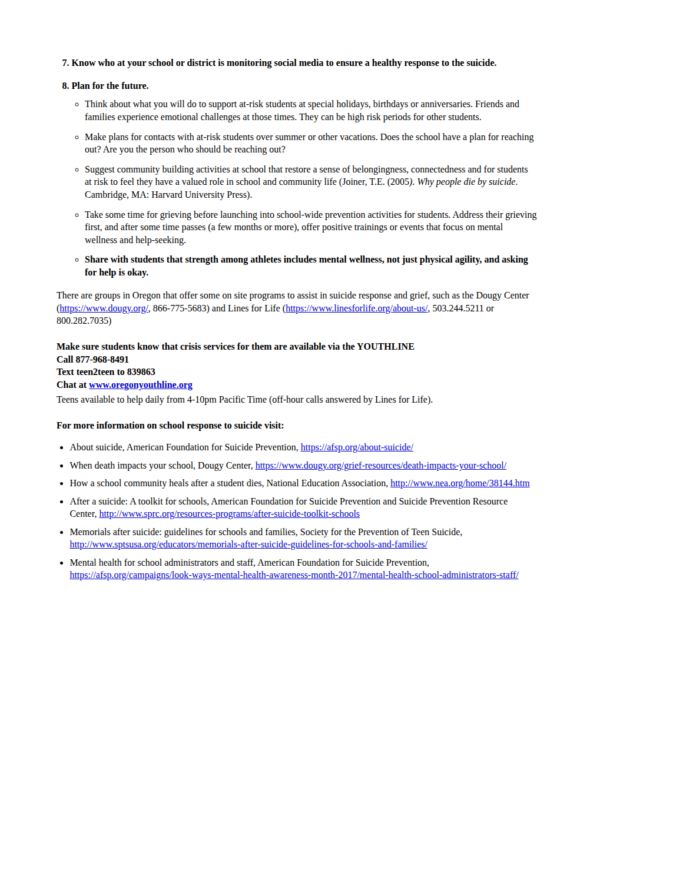Know who at your school or district is monitoring social media to ensure a healthy response to the suicide.
Plan for the future.
Think about what you will do to support at-risk students at special holidays, birthdays or anniversaries. Friends and families experience emotional challenges at those times. They can be high risk periods for other students.
Make plans for contacts with at-risk students over summer or other vacations. Does the school have a plan for reaching out? Are you the person who should be reaching out?
Suggest community building activities at school that restore a sense of belongingness, connectedness and for students at risk to feel they have a valued role in school and community life (Joiner, T.E. (2005). Why people die by suicide. Cambridge, MA: Harvard University Press).
Take some time for grieving before launching into school-wide prevention activities for students. Address their grieving first, and after some time passes (a few months or more), offer positive trainings or events that focus on mental wellness and help-seeking.
Share with students that strength among athletes includes mental wellness, not just physical agility, and asking for help is okay.
There are groups in Oregon that offer some on site programs to assist in suicide response and grief, such as the Dougy Center (https://www.dougy.org/, 866-775-5683) and Lines for Life (https://www.linesforlife.org/about-us/, 503.244.5211 or 800.282.7035)
Make sure students know that crisis services for them are available via the YOUTHLINE
Call 877-968-8491
Text teen2teen to 839863
Chat at www.oregonyouthline.org
Teens available to help daily from 4-10pm Pacific Time (off-hour calls answered by Lines for Life).
For more information on school response to suicide visit:
About suicide, American Foundation for Suicide Prevention, https://afsp.org/about-suicide/
When death impacts your school, Dougy Center, https://www.dougy.org/grief-resources/death-impacts-your-school/
How a school community heals after a student dies, National Education Association, http://www.nea.org/home/38144.htm
After a suicide: A toolkit for schools, American Foundation for Suicide Prevention and Suicide Prevention Resource Center, http://www.sprc.org/resources-programs/after-suicide-toolkit-schools
Memorials after suicide: guidelines for schools and families, Society for the Prevention of Teen Suicide, http://www.sptsusa.org/educators/memorials-after-suicide-guidelines-for-schools-and-families/
Mental health for school administrators and staff, American Foundation for Suicide Prevention, https://afsp.org/campaigns/look-ways-mental-health-awareness-month-2017/mental-health-school-administrators-staff/